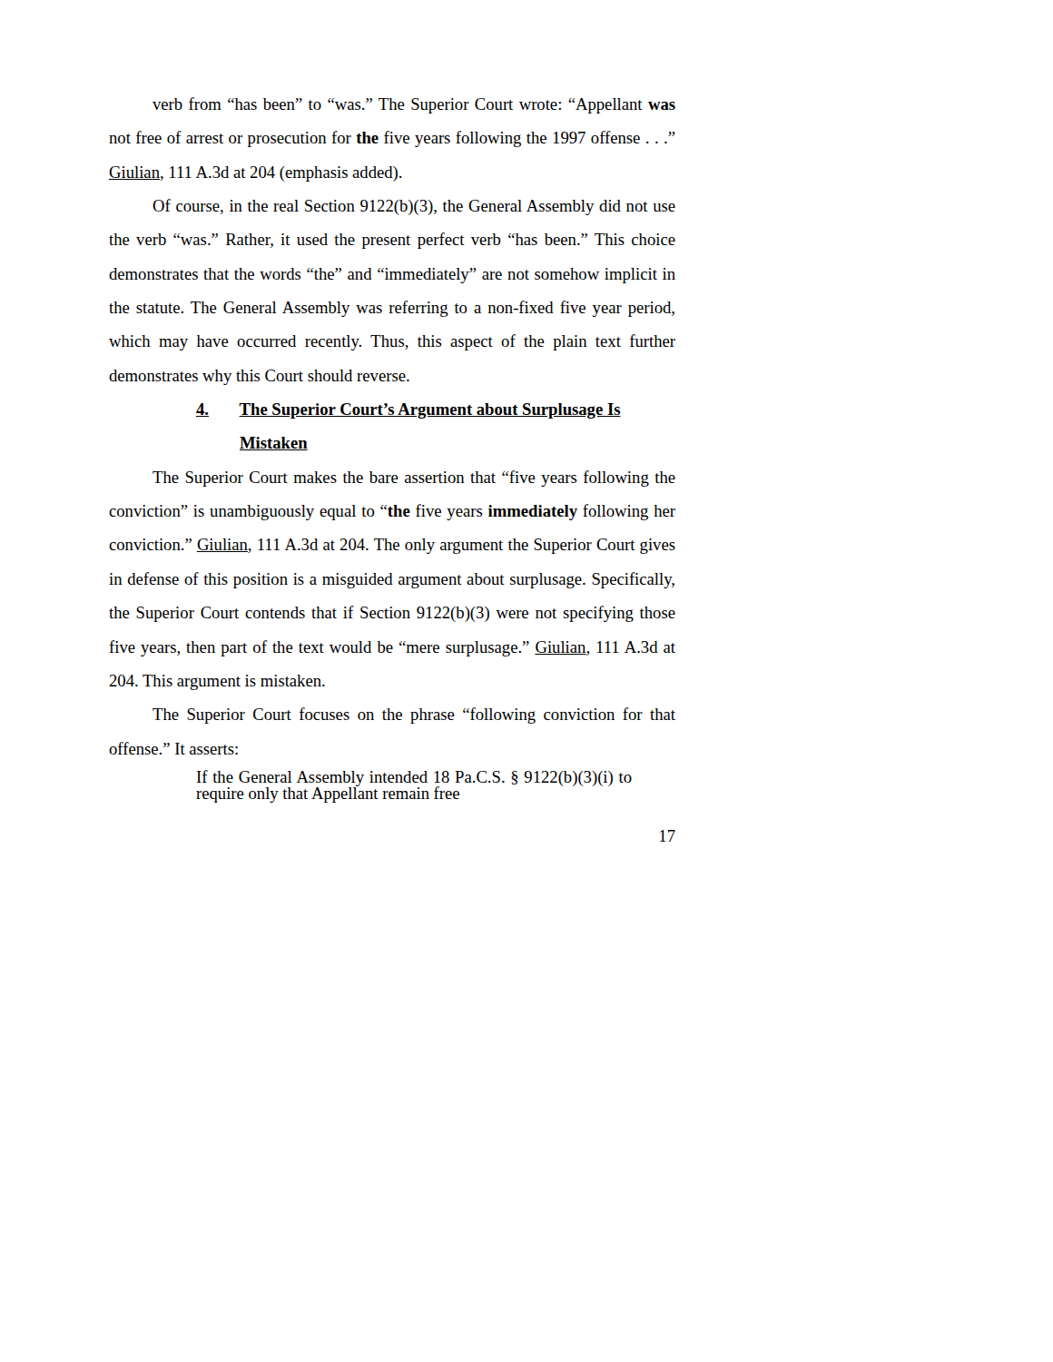verb from “has been” to “was.” The Superior Court wrote: “Appellant was not free of arrest or prosecution for the five years following the 1997 offense . . .” Giulian, 111 A.3d at 204 (emphasis added).
Of course, in the real Section 9122(b)(3), the General Assembly did not use the verb “was.” Rather, it used the present perfect verb “has been.” This choice demonstrates that the words “the” and “immediately” are not somehow implicit in the statute. The General Assembly was referring to a non-fixed five year period, which may have occurred recently. Thus, this aspect of the plain text further demonstrates why this Court should reverse.
4. The Superior Court’s Argument about Surplusage Is Mistaken
The Superior Court makes the bare assertion that “five years following the conviction” is unambiguously equal to “the five years immediately following her conviction.” Giulian, 111 A.3d at 204. The only argument the Superior Court gives in defense of this position is a misguided argument about surplusage. Specifically, the Superior Court contends that if Section 9122(b)(3) were not specifying those five years, then part of the text would be “mere surplusage.” Giulian, 111 A.3d at 204. This argument is mistaken.
The Superior Court focuses on the phrase “following conviction for that offense.” It asserts:
If the General Assembly intended 18 Pa.C.S. § 9122(b)(3)(i) to require only that Appellant remain free
17